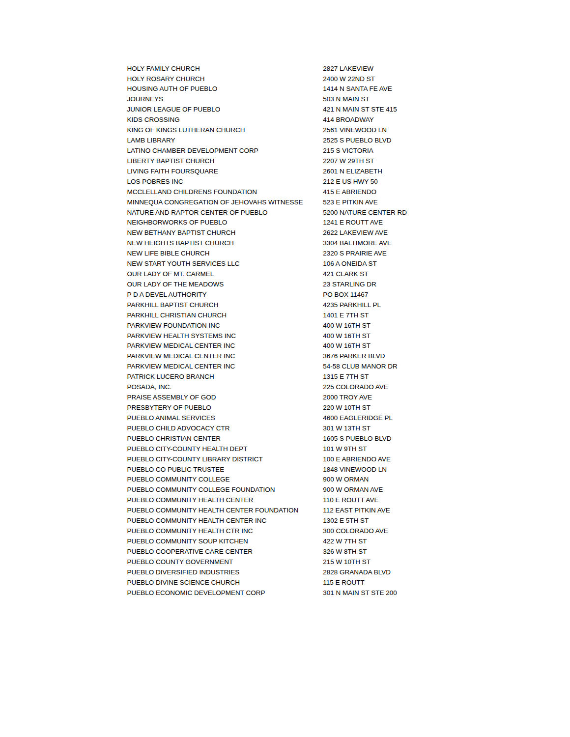| HOLY FAMILY CHURCH | 2827 LAKEVIEW |
| HOLY ROSARY CHURCH | 2400 W 22ND ST |
| HOUSING AUTH OF PUEBLO | 1414 N SANTA FE AVE |
| JOURNEYS | 503 N MAIN ST |
| JUNIOR LEAGUE OF PUEBLO | 421 N MAIN ST STE 415 |
| KIDS CROSSING | 414 BROADWAY |
| KING OF KINGS LUTHERAN CHURCH | 2561 VINEWOOD LN |
| LAMB LIBRARY | 2525 S PUEBLO BLVD |
| LATINO CHAMBER DEVELOPMENT CORP | 215 S VICTORIA |
| LIBERTY BAPTIST CHURCH | 2207 W 29TH ST |
| LIVING FAITH FOURSQUARE | 2601 N ELIZABETH |
| LOS POBRES INC | 212 E US HWY 50 |
| MCCLELLAND CHILDRENS FOUNDATION | 415 E ABRIENDO |
| MINNEQUA CONGREGATION OF JEHOVAHS WITNESSE | 523 E PITKIN AVE |
| NATURE AND RAPTOR CENTER OF PUEBLO | 5200 NATURE CENTER RD |
| NEIGHBORWORKS OF PUEBLO | 1241 E ROUTT AVE |
| NEW BETHANY BAPTIST CHURCH | 2622 LAKEVIEW AVE |
| NEW HEIGHTS BAPTIST CHURCH | 3304 BALTIMORE AVE |
| NEW LIFE BIBLE CHURCH | 2320 S PRAIRIE AVE |
| NEW START YOUTH SERVICES LLC | 106 A ONEIDA ST |
| OUR LADY OF MT. CARMEL | 421 CLARK ST |
| OUR LADY OF THE MEADOWS | 23 STARLING DR |
| P D A DEVEL AUTHORITY | PO BOX 11467 |
| PARKHILL BAPTIST CHURCH | 4235 PARKHILL PL |
| PARKHILL CHRISTIAN CHURCH | 1401 E 7TH ST |
| PARKVIEW FOUNDATION INC | 400 W 16TH ST |
| PARKVIEW HEALTH SYSTEMS INC | 400 W 16TH ST |
| PARKVIEW MEDICAL CENTER INC | 400 W 16TH ST |
| PARKVIEW MEDICAL CENTER INC | 3676 PARKER BLVD |
| PARKVIEW MEDICAL CENTER INC | 54-58 CLUB MANOR DR |
| PATRICK LUCERO BRANCH | 1315 E 7TH ST |
| POSADA, INC. | 225 COLORADO AVE |
| PRAISE ASSEMBLY OF GOD | 2000 TROY AVE |
| PRESBYTERY OF PUEBLO | 220 W 10TH ST |
| PUEBLO ANIMAL SERVICES | 4600 EAGLERIDGE PL |
| PUEBLO CHILD ADVOCACY CTR | 301 W 13TH ST |
| PUEBLO CHRISTIAN CENTER | 1605 S PUEBLO BLVD |
| PUEBLO CITY-COUNTY HEALTH DEPT | 101 W 9TH ST |
| PUEBLO CITY-COUNTY LIBRARY DISTRICT | 100 E ABRIENDO AVE |
| PUEBLO CO PUBLIC TRUSTEE | 1848 VINEWOOD LN |
| PUEBLO COMMUNITY COLLEGE | 900 W ORMAN |
| PUEBLO COMMUNITY COLLEGE FOUNDATION | 900 W ORMAN AVE |
| PUEBLO COMMUNITY HEALTH CENTER | 110 E ROUTT AVE |
| PUEBLO COMMUNITY HEALTH CENTER FOUNDATION | 112 EAST PITKIN AVE |
| PUEBLO COMMUNITY HEALTH CENTER INC | 1302 E 5TH ST |
| PUEBLO COMMUNITY HEALTH CTR INC | 300 COLORADO AVE |
| PUEBLO COMMUNITY SOUP KITCHEN | 422 W 7TH ST |
| PUEBLO COOPERATIVE CARE CENTER | 326 W 8TH ST |
| PUEBLO COUNTY GOVERNMENT | 215 W 10TH ST |
| PUEBLO DIVERSIFIED INDUSTRIES | 2828 GRANADA BLVD |
| PUEBLO DIVINE SCIENCE CHURCH | 115 E ROUTT |
| PUEBLO ECONOMIC DEVELOPMENT CORP | 301 N MAIN ST STE 200 |